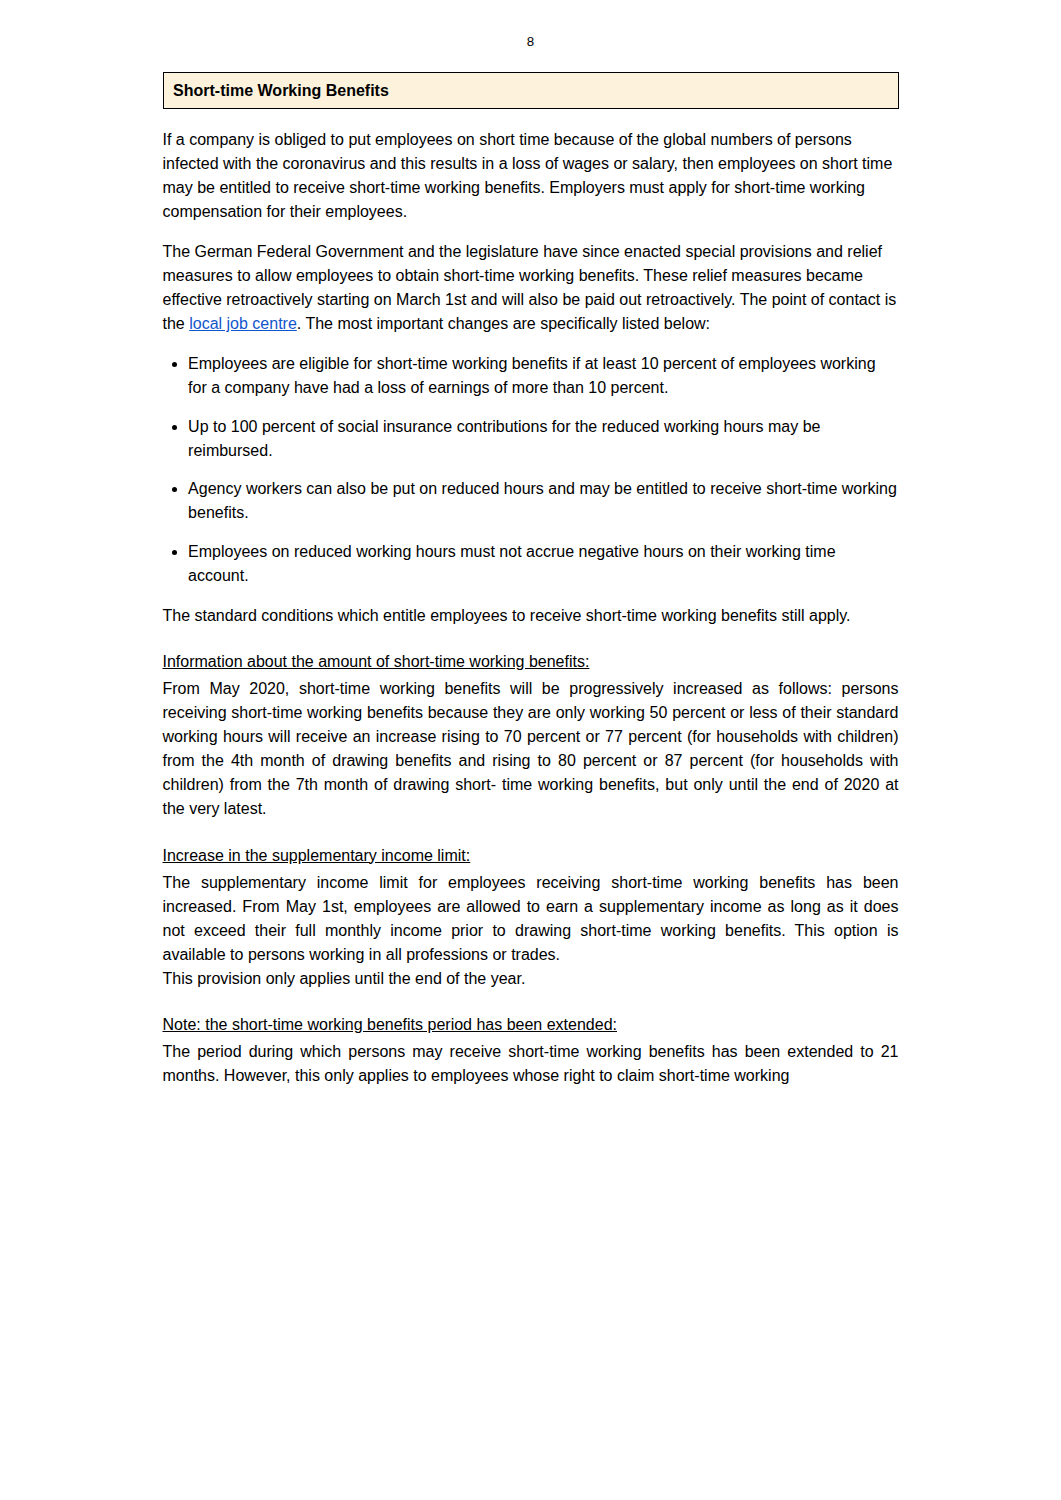8
Short-time Working Benefits
If a company is obliged to put employees on short time because of the global numbers of persons infected with the coronavirus and this results in a loss of wages or salary, then employees on short time may be entitled to receive short-time working benefits. Employers must apply for short-time working compensation for their employees.
The German Federal Government and the legislature have since enacted special provisions and relief measures to allow employees to obtain short-time working benefits. These relief measures became effective retroactively starting on March 1st and will also be paid out retroactively. The point of contact is the local job centre. The most important changes are specifically listed below:
Employees are eligible for short-time working benefits if at least 10 percent of employees working for a company have had a loss of earnings of more than 10 percent.
Up to 100 percent of social insurance contributions for the reduced working hours may be reimbursed.
Agency workers can also be put on reduced hours and may be entitled to receive short-time working benefits.
Employees on reduced working hours must not accrue negative hours on their working time account.
The standard conditions which entitle employees to receive short-time working benefits still apply.
Information about the amount of short-time working benefits:
From May 2020, short-time working benefits will be progressively increased as follows: persons receiving short-time working benefits because they are only working 50 percent or less of their standard working hours will receive an increase rising to 70 percent or 77 percent (for households with children) from the 4th month of drawing benefits and rising to 80 percent or 87 percent (for households with children) from the 7th month of drawing short- time working benefits, but only until the end of 2020 at the very latest.
Increase in the supplementary income limit:
The supplementary income limit for employees receiving short-time working benefits has been increased. From May 1st, employees are allowed to earn a supplementary income as long as it does not exceed their full monthly income prior to drawing short-time working benefits. This option is available to persons working in all professions or trades.
This provision only applies until the end of the year.
Note: the short-time working benefits period has been extended:
The period during which persons may receive short-time working benefits has been extended to 21 months. However, this only applies to employees whose right to claim short-time working